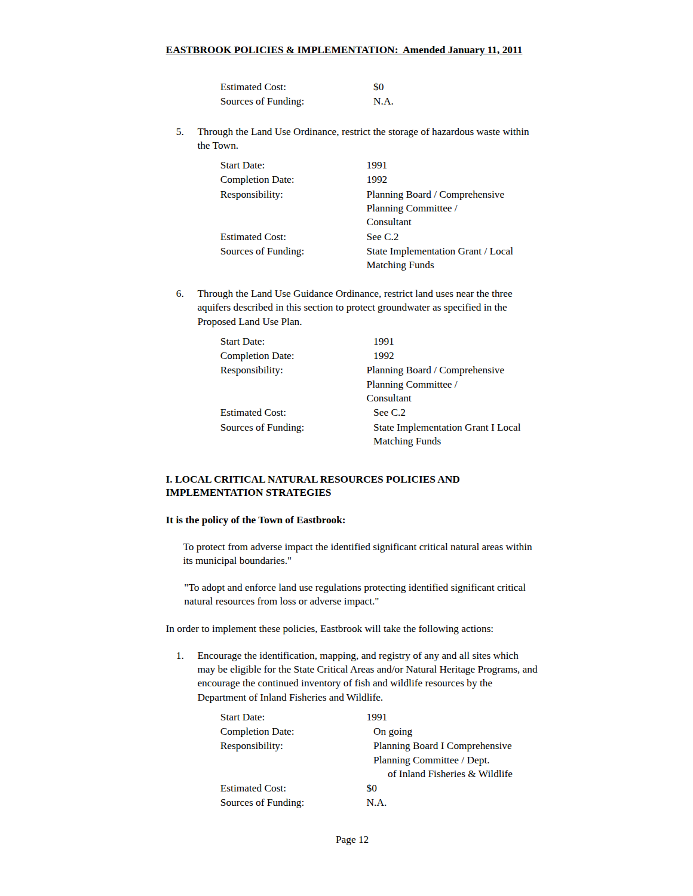EASTBROOK POLICIES & IMPLEMENTATION: Amended January 11, 2011
Estimated Cost:
$0
Sources of Funding:
N.A.
5. Through the Land Use Ordinance, restrict the storage of hazardous waste within the Town.
Start Date:
1991
Completion Date:
1992
Responsibility:
Planning Board / Comprehensive Planning Committee /
Consultant
Estimated Cost:
See C.2
Sources of Funding:
State Implementation Grant / Local Matching Funds
6. Through the Land Use Guidance Ordinance, restrict land uses near the three aquifers described in this section to protect groundwater as specified in the Proposed Land Use Plan.
Start Date:
1991
Completion Date:
1992
Responsibility:
Planning Board / Comprehensive Planning Committee /
Consultant
Estimated Cost:
See C.2
Sources of Funding:
State Implementation Grant I Local Matching Funds
I. LOCAL CRITICAL NATURAL RESOURCES POLICIES AND IMPLEMENTATION STRATEGIES
It is the policy of the Town of Eastbrook:
To protect from adverse impact the identified significant critical natural areas within its municipal boundaries."
"To adopt and enforce land use regulations protecting identified significant critical natural resources from loss or adverse impact."
In order to implement these policies, Eastbrook will take the following actions:
1. Encourage the identification, mapping, and registry of any and all sites which may be eligible for the State Critical Areas and/or Natural Heritage Programs, and encourage the continued inventory of fish and wildlife resources by the Department of Inland Fisheries and Wildlife.
Start Date:
1991
Completion Date:
On going
Responsibility:
Planning Board I Comprehensive Planning Committee / Dept.
of Inland Fisheries & Wildlife
Estimated Cost:
$0
Sources of Funding:
N.A.
Page 12